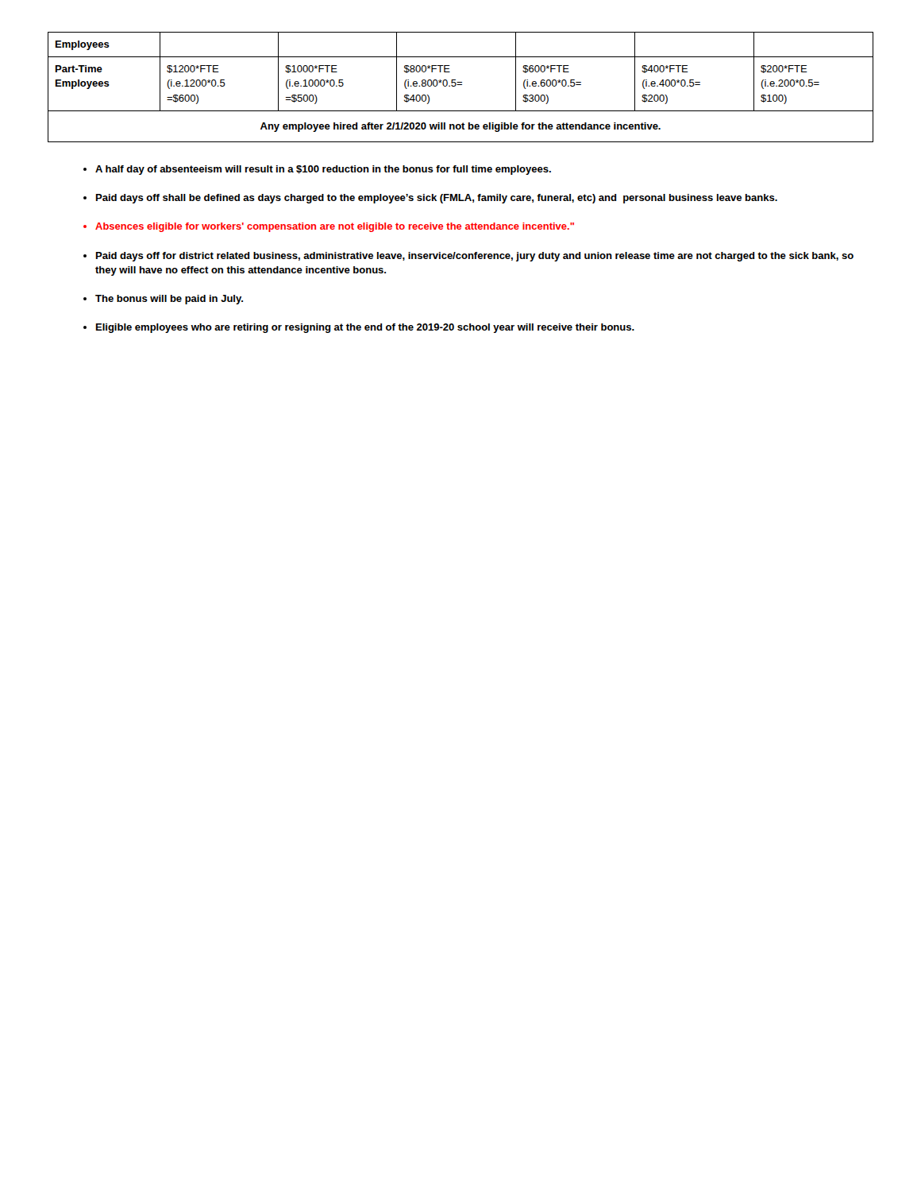| Employees | | | | | | |
| Part-Time Employees | $1200*FTE (i.e.1200*0.5 =$600) | $1000*FTE (i.e.1000*0.5 =$500) | $800*FTE (i.e.800*0.5= $400) | $600*FTE (i.e.600*0.5= $300) | $400*FTE (i.e.400*0.5= $200) | $200*FTE (i.e.200*0.5= $100) |
| Any employee hired after 2/1/2020 will not be eligible for the attendance incentive. |
A half day of absenteeism will result in a $100 reduction in the bonus for full time employees.
Paid days off shall be defined as days charged to the employee’s sick (FMLA, family care, funeral, etc) and personal business leave banks.
Absences eligible for workers' compensation are not eligible to receive the attendance incentive."
Paid days off for district related business, administrative leave, inservice/conference, jury duty and union release time are not charged to the sick bank, so they will have no effect on this attendance incentive bonus.
The bonus will be paid in July.
Eligible employees who are retiring or resigning at the end of the 2019-20 school year will receive their bonus.